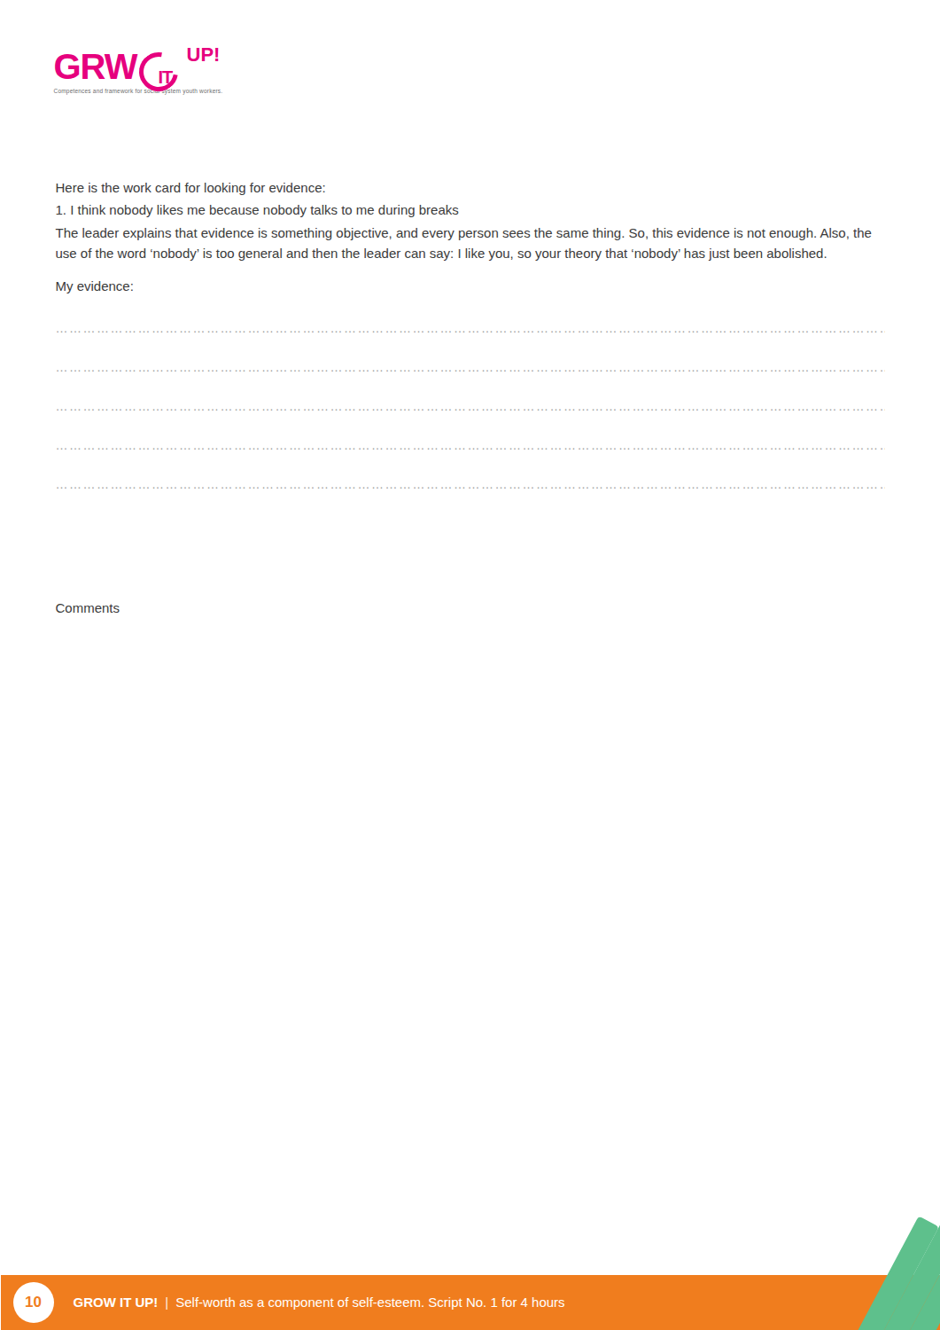GR WIT UP!
Competences and framework for social system youth workers.
Here is the work card for looking for evidence:
1. I think nobody likes me because nobody talks to me during breaks
The leader explains that evidence is something objective, and every person sees the same thing. So, this evidence is not enough. Also, the use of the word ‘nobody’ is too general and then the leader can say: I like you, so your theory that ‘nobody’ has just been abolished.
My evidence:
…………………………………………………………………………………………………………………………………………………………………………………………………………………
…………………………………………………………………………………………………………………………………………………………………………………………………………………
…………………………………………………………………………………………………………………………………………………………………………………………………………………
…………………………………………………………………………………………………………………………………………………………………………………………………………………
…………………………………………………………………………………………………………………………………………………………………………………………………………………
Comments
10
GROW IT UP!|Self-worth as a component of self-esteem. Script No. 1 for 4 hours